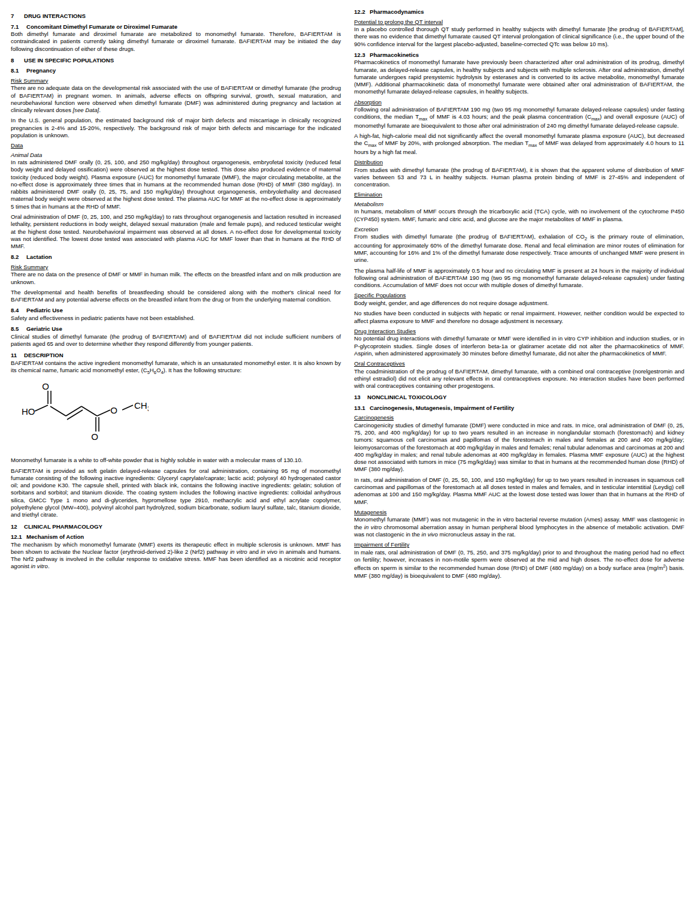7 DRUG INTERACTIONS
7.1 Concomitant Dimethyl Fumarate or Diroximel Fumarate
Both dimethyl fumarate and diroximel fumarate are metabolized to monomethyl fumarate. Therefore, BAFIERTAM is contraindicated in patients currently taking dimethyl fumarate or diroximel fumarate. BAFIERTAM may be initiated the day following discontinuation of either of these drugs.
8 USE IN SPECIFIC POPULATIONS
8.1 Pregnancy
Risk Summary
There are no adequate data on the developmental risk associated with the use of BAFIERTAM or dimethyl fumarate (the prodrug of BAFIERTAM) in pregnant women. In animals, adverse effects on offspring survival, growth, sexual maturation, and neurobehavioral function were observed when dimethyl fumarate (DMF) was administered during pregnancy and lactation at clinically relevant doses [see Data].
In the U.S. general population, the estimated background risk of major birth defects and miscarriage in clinically recognized pregnancies is 2-4% and 15-20%, respectively. The background risk of major birth defects and miscarriage for the indicated population is unknown.
Data
Animal Data
In rats administered DMF orally (0, 25, 100, and 250 mg/kg/day) throughout organogenesis, embryofetal toxicity (reduced fetal body weight and delayed ossification) were observed at the highest dose tested. This dose also produced evidence of maternal toxicity (reduced body weight). Plasma exposure (AUC) for monomethyl fumarate (MMF), the major circulating metabolite, at the no-effect dose is approximately three times that in humans at the recommended human dose (RHD) of MMF (380 mg/day). In rabbits administered DMF orally (0, 25, 75, and 150 mg/kg/day) throughout organogenesis, embryolethality and decreased maternal body weight were observed at the highest dose tested. The plasma AUC for MMF at the no-effect dose is approximately 5 times that in humans at the RHD of MMF.
Oral administration of DMF (0, 25, 100, and 250 mg/kg/day) to rats throughout organogenesis and lactation resulted in increased lethality, persistent reductions in body weight, delayed sexual maturation (male and female pups), and reduced testicular weight at the highest dose tested. Neurobehavioral impairment was observed at all doses. A no-effect dose for developmental toxicity was not identified. The lowest dose tested was associated with plasma AUC for MMF lower than that in humans at the RHD of MMF.
8.2 Lactation
Risk Summary
There are no data on the presence of DMF or MMF in human milk. The effects on the breastfed infant and on milk production are unknown.
The developmental and health benefits of breastfeeding should be considered along with the mother's clinical need for BAFIERTAM and any potential adverse effects on the breastfed infant from the drug or from the underlying maternal condition.
8.4 Pediatric Use
Safety and effectiveness in pediatric patients have not been established.
8.5 Geriatric Use
Clinical studies of dimethyl fumarate (the prodrug of BAFIERTAM) and of BAFIERTAM did not include sufficient numbers of patients aged 65 and over to determine whether they respond differently from younger patients.
11 DESCRIPTION
BAFIERTAM contains the active ingredient monomethyl fumarate, which is an unsaturated monomethyl ester. It is also known by its chemical name, fumaric acid monomethyl ester, (C5H6O4). It has the following structure:
O HO O CH 3 O
Monomethyl fumarate is a white to off-white powder that is highly soluble in water with a molecular mass of 130.10.
BAFIERTAM is provided as soft gelatin delayed-release capsules for oral administration, containing 95 mg of monomethyl fumarate consisting of the following inactive ingredients: Glyceryl caprylate/caprate; lactic acid; polyoxyl 40 hydrogenated castor oil; and povidone K30. The capsule shell, printed with black ink, contains the following inactive ingredients: gelatin; solution of sorbitans and sorbitol; and titanium dioxide. The coating system includes the following inactive ingredients: colloidal anhydrous silica, GMCC Type 1 mono and di-glycerides, hypromellose type 2910, methacrylic acid and ethyl acrylate copolymer, polyethylene glycol (MW=400), polyvinyl alcohol part hydrolyzed, sodium bicarbonate, sodium lauryl sulfate, talc, titanium dioxide, and triethyl citrate.
12 CLINICAL PHARMACOLOGY
12.1 Mechanism of Action
The mechanism by which monomethyl fumarate (MMF) exerts its therapeutic effect in multiple sclerosis is unknown. MMF has been shown to activate the Nuclear factor (erythroid-derived 2)-like 2 (Nrf2) pathway in vitro and in vivo in animals and humans. The Nrf2 pathway is involved in the cellular response to oxidative stress. MMF has been identified as a nicotinic acid receptor agonist in vitro.
12.2 Pharmacodynamics
Potential to prolong the QT interval
In a placebo controlled thorough QT study performed in healthy subjects with dimethyl fumarate [the prodrug of BAFIERTAM], there was no evidence that dimethyl fumarate caused QT interval prolongation of clinical significance (i.e., the upper bound of the 90% confidence interval for the largest placebo-adjusted, baseline-corrected QTc was below 10 ms).
12.3 Pharmacokinetics
Pharmacokinetics of monomethyl fumarate have previously been characterized after oral administration of its prodrug, dimethyl fumarate, as delayed-release capsules, in healthy subjects and subjects with multiple sclerosis. After oral administration, dimethyl fumarate undergoes rapid presystemic hydrolysis by esterases and is converted to its active metabolite, monomethyl fumarate (MMF). Additional pharmacokinetic data of monomethyl fumarate were obtained after oral administration of BAFIERTAM, the monomethyl fumarate delayed-release capsules, in healthy subjects.
Absorption
Following oral administration of BAFIERTAM 190 mg (two 95 mg monomethyl fumarate delayed-release capsules) under fasting conditions, the median Tmax of MMF is 4.03 hours; and the peak plasma concentration (Cmax) and overall exposure (AUC) of monomethyl fumarate are bioequivalent to those after oral administration of 240 mg dimethyl fumarate delayed-release capsule.
A high-fat, high-calorie meal did not significantly affect the overall monomethyl fumarate plasma exposure (AUC), but decreased the Cmax of MMF by 20%, with prolonged absorption. The median Tmax of MMF was delayed from approximately 4.0 hours to 11 hours by a high fat meal.
Distribution
From studies with dimethyl fumarate (the prodrug of BAFIERTAM), it is shown that the apparent volume of distribution of MMF varies between 53 and 73 L in healthy subjects. Human plasma protein binding of MMF is 27-45% and independent of concentration.
Elimination
Metabolism
In humans, metabolism of MMF occurs through the tricarboxylic acid (TCA) cycle, with no involvement of the cytochrome P450 (CYP450) system. MMF, fumaric and citric acid, and glucose are the major metabolites of MMF in plasma.
Excretion
From studies with dimethyl fumarate (the prodrug of BAFIERTAM), exhalation of CO2 is the primary route of elimination, accounting for approximately 60% of the dimethyl fumarate dose. Renal and fecal elimination are minor routes of elimination for MMF, accounting for 16% and 1% of the dimethyl fumarate dose respectively. Trace amounts of unchanged MMF were present in urine.
The plasma half-life of MMF is approximately 0.5 hour and no circulating MMF is present at 24 hours in the majority of individual following oral administration of BAFIERTAM 190 mg (two 95 mg monomethyl fumarate delayed-release capsules) under fasting conditions. Accumulation of MMF does not occur with multiple doses of dimethyl fumarate.
Specific Populations
Body weight, gender, and age differences do not require dosage adjustment.
No studies have been conducted in subjects with hepatic or renal impairment. However, neither condition would be expected to affect plasma exposure to MMF and therefore no dosage adjustment is necessary.
Drug Interaction Studies
No potential drug interactions with dimethyl fumarate or MMF were identified in in vitro CYP inhibition and induction studies, or in P-glycoprotein studies. Single doses of interferon beta-1a or glatiramer acetate did not alter the pharmacokinetics of MMF. Aspirin, when administered approximately 30 minutes before dimethyl fumarate, did not alter the pharmacokinetics of MMF.
Oral Contraceptives
The coadministration of the prodrug of BAFIERTAM, dimethyl fumarate, with a combined oral contraceptive (norelgestromin and ethinyl estradiol) did not elicit any relevant effects in oral contraceptives exposure. No interaction studies have been performed with oral contraceptives containing other progestogens.
13 NONCLINICAL TOXICOLOGY
13.1 Carcinogenesis, Mutagenesis, Impairment of Fertility
Carcinogenesis
Carcinogenicity studies of dimethyl fumarate (DMF) were conducted in mice and rats. In mice, oral administration of DMF (0, 25, 75, 200, and 400 mg/kg/day) for up to two years resulted in an increase in nonglandular stomach (forestomach) and kidney tumors: squamous cell carcinomas and papillomas of the forestomach in males and females at 200 and 400 mg/kg/day; leiomyosarcomas of the forestomach at 400 mg/kg/day in males and females; renal tubular adenomas and carcinomas at 200 and 400 mg/kg/day in males; and renal tubule adenomas at 400 mg/kg/day in females. Plasma MMF exposure (AUC) at the highest dose not associated with tumors in mice (75 mg/kg/day) was similar to that in humans at the recommended human dose (RHD) of MMF (380 mg/day).
In rats, oral administration of DMF (0, 25, 50, 100, and 150 mg/kg/day) for up to two years resulted in increases in squamous cell carcinomas and papillomas of the forestomach at all doses tested in males and females, and in testicular interstitial (Leydig) cell adenomas at 100 and 150 mg/kg/day. Plasma MMF AUC at the lowest dose tested was lower than that in humans at the RHD of MMF.
Mutagenesis
Monomethyl fumarate (MMF) was not mutagenic in the in vitro bacterial reverse mutation (Ames) assay. MMF was clastogenic in the in vitro chromosomal aberration assay in human peripheral blood lymphocytes in the absence of metabolic activation. DMF was not clastogenic in the in vivo micronucleus assay in the rat.
Impairment of Fertility
In male rats, oral administration of DMF (0, 75, 250, and 375 mg/kg/day) prior to and throughout the mating period had no effect on fertility; however, increases in non-motile sperm were observed at the mid and high doses. The no-effect dose for adverse effects on sperm is similar to the recommended human dose (RHD) of DMF (480 mg/day) on a body surface area (mg/m2) basis. MMF (380 mg/day) is bioequivalent to DMF (480 mg/day).